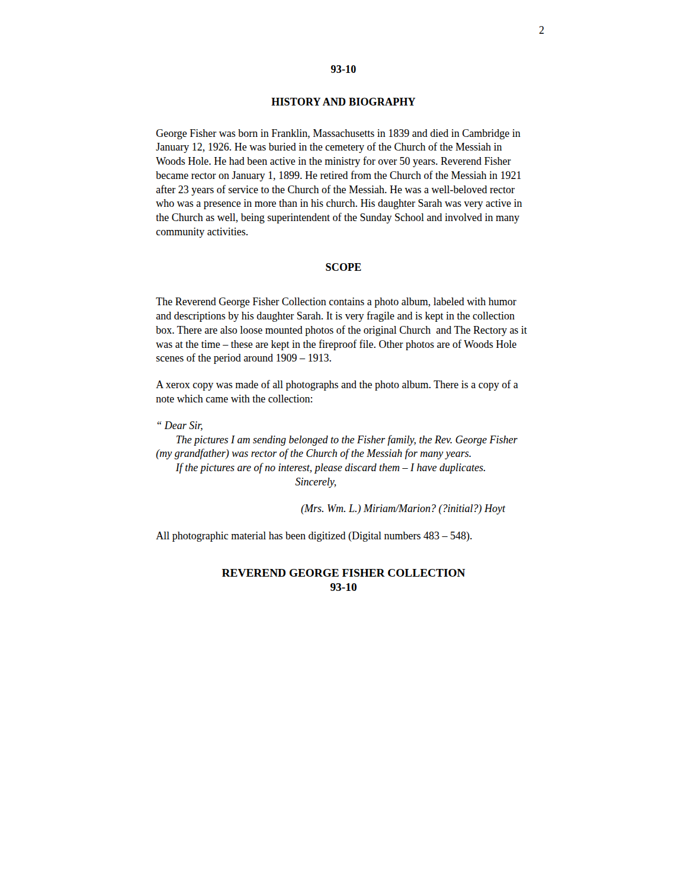2
93-10
HISTORY AND BIOGRAPHY
George Fisher was born in Franklin, Massachusetts in 1839 and died in Cambridge in January 12, 1926. He was buried in the cemetery of the Church of the Messiah in Woods Hole. He had been active in the ministry for over 50 years. Reverend Fisher became rector on January 1, 1899. He retired from the Church of the Messiah in 1921 after 23 years of service to the Church of the Messiah. He was a well-beloved rector who was a presence in more than in his church. His daughter Sarah was very active in the Church as well, being superintendent of the Sunday School and involved in many community activities.
SCOPE
The Reverend George Fisher Collection contains a photo album, labeled with humor and descriptions by his daughter Sarah. It is very fragile and is kept in the collection box. There are also loose mounted photos of the original Church and The Rectory as it was at the time – these are kept in the fireproof file. Other photos are of Woods Hole scenes of the period around 1909 – 1913.
A xerox copy was made of all photographs and the photo album. There is a copy of a note which came with the collection:
“ Dear Sir,
The pictures I am sending belonged to the Fisher family, the Rev. George Fisher (my grandfather) was rector of the Church of the Messiah for many years.
If the pictures are of no interest, please discard them – I have duplicates.
Sincerely,
(Mrs. Wm. L.) Miriam/Marion? (?initial?) Hoyt
All photographic material has been digitized (Digital numbers 483 – 548).
REVEREND GEORGE FISHER COLLECTION
93-10